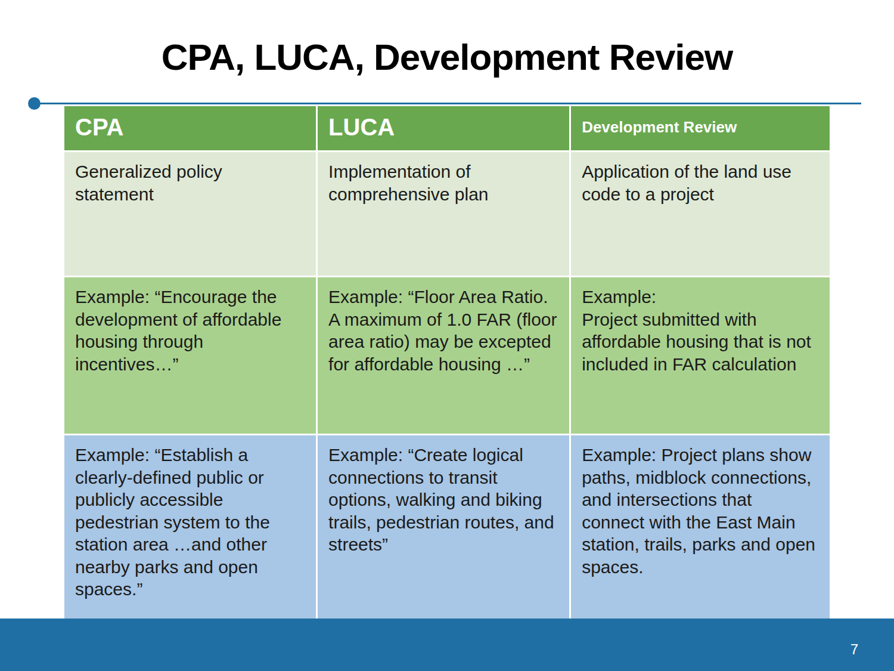CPA, LUCA, Development Review
| CPA | LUCA | Development Review |
| --- | --- | --- |
| Generalized policy statement | Implementation of comprehensive plan | Application of the land use code to a project |
| Example: “Encourage the development of affordable housing through incentives…” | Example: “Floor Area Ratio. A maximum of 1.0 FAR (floor area ratio) may be excepted for affordable housing …” | Example: Project submitted with affordable housing that is not included in FAR calculation |
| Example: “Establish a clearly-defined public or publicly accessible pedestrian system to the station area …and other nearby parks and open spaces.” | Example: “Create logical connections to transit options, walking and biking trails, pedestrian routes, and streets” | Example: Project plans show paths, midblock connections, and intersections that connect with the East Main station, trails, parks and open spaces. |
7